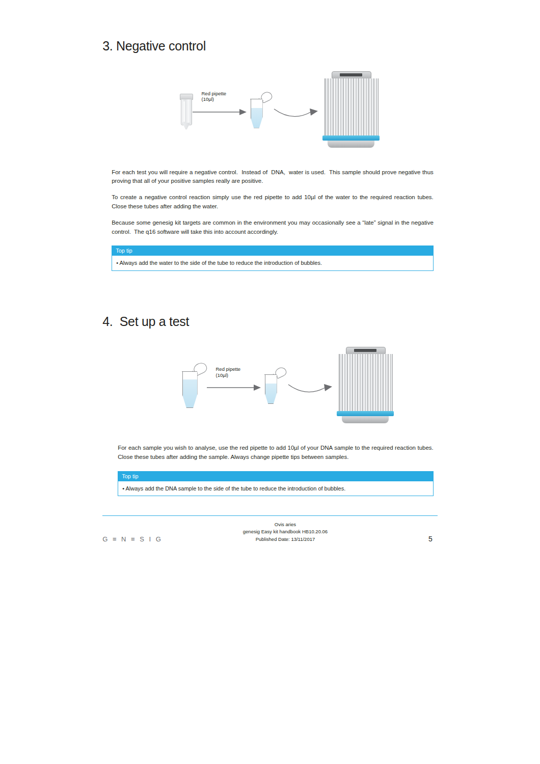3. Negative control
Red pipette
(10µl)
For each test you will require a negative control. Instead of DNA, water is used. This sample should prove negative thus proving that all of your positive samples really are positive.
To create a negative control reaction simply use the red pipette to add 10µl of the water to the required reaction tubes. Close these tubes after adding the water.
Because some genesig kit targets are common in the environment you may occasionally see a “late” signal in the negative control. The q16 software will take this into account accordingly.
Top tip
• Always add the water to the side of the tube to reduce the introduction of bubbles.
4. Set up a test
Red pipette
(10µl)
For each sample you wish to analyse, use the red pipette to add 10µl of your DNA sample to the required reaction tubes. Close these tubes after adding the sample. Always change pipette tips between samples.
Top tip
• Always add the DNA sample to the side of the tube to reduce the introduction of bubbles.
G ≡ N ≡ S I G
Ovis aries
genesig Easy kit handbook HB10.20.06
Published Date: 13/11/2017
5